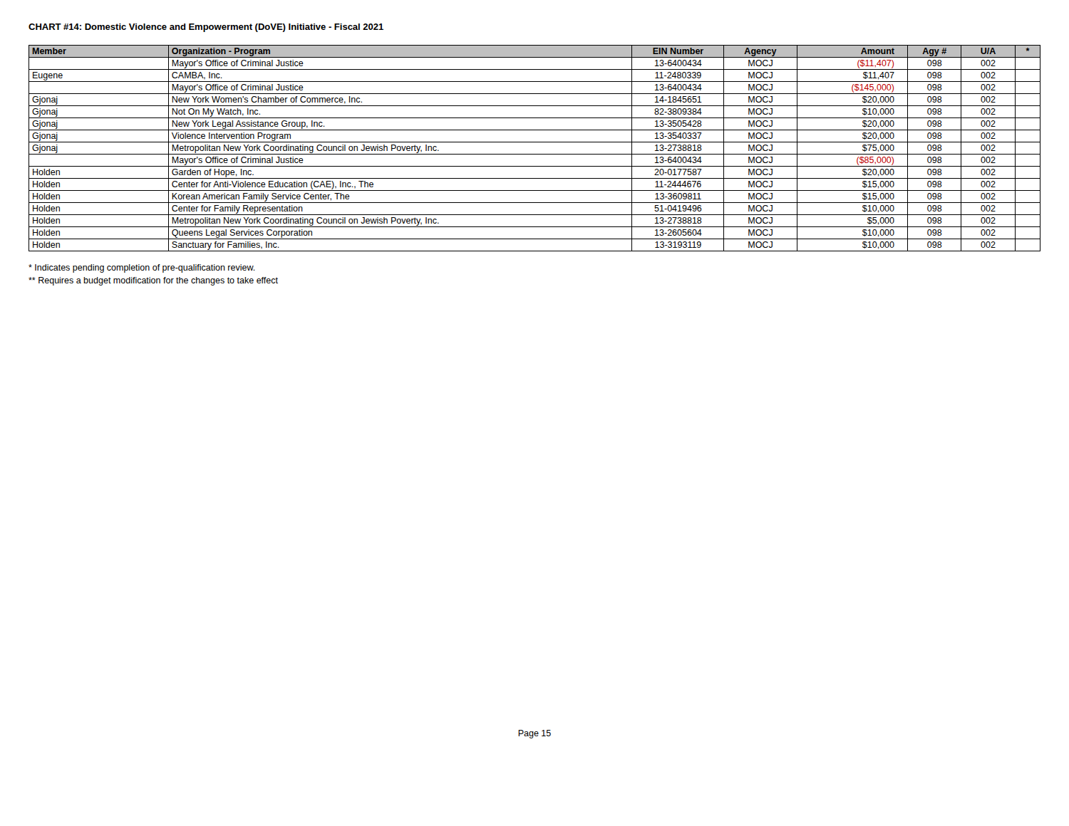CHART #14: Domestic Violence and Empowerment (DoVE) Initiative - Fiscal 2021
| Member | Organization - Program | EIN Number | Agency | Amount | Agy # | U/A | * |
| --- | --- | --- | --- | --- | --- | --- | --- |
| | Mayor's Office of Criminal Justice | 13-6400434 | MOCJ | ($11,407) | 098 | 002 | |
| Eugene | CAMBA, Inc. | 11-2480339 | MOCJ | $11,407 | 098 | 002 | |
| | Mayor's Office of Criminal Justice | 13-6400434 | MOCJ | ($145,000) | 098 | 002 | |
| Gjonaj | New York Women's Chamber of Commerce, Inc. | 14-1845651 | MOCJ | $20,000 | 098 | 002 | |
| Gjonaj | Not On My Watch, Inc. | 82-3809384 | MOCJ | $10,000 | 098 | 002 | |
| Gjonaj | New York Legal Assistance Group, Inc. | 13-3505428 | MOCJ | $20,000 | 098 | 002 | |
| Gjonaj | Violence Intervention Program | 13-3540337 | MOCJ | $20,000 | 098 | 002 | |
| Gjonaj | Metropolitan New York Coordinating Council on Jewish Poverty, Inc. | 13-2738818 | MOCJ | $75,000 | 098 | 002 | |
| | Mayor's Office of Criminal Justice | 13-6400434 | MOCJ | ($85,000) | 098 | 002 | |
| Holden | Garden of Hope, Inc. | 20-0177587 | MOCJ | $20,000 | 098 | 002 | |
| Holden | Center for Anti-Violence Education (CAE), Inc., The | 11-2444676 | MOCJ | $15,000 | 098 | 002 | |
| Holden | Korean American Family Service Center, The | 13-3609811 | MOCJ | $15,000 | 098 | 002 | |
| Holden | Center for Family Representation | 51-0419496 | MOCJ | $10,000 | 098 | 002 | |
| Holden | Metropolitan New York Coordinating Council on Jewish Poverty, Inc. | 13-2738818 | MOCJ | $5,000 | 098 | 002 | |
| Holden | Queens Legal Services Corporation | 13-2605604 | MOCJ | $10,000 | 098 | 002 | |
| Holden | Sanctuary for Families, Inc. | 13-3193119 | MOCJ | $10,000 | 098 | 002 | |
* Indicates pending completion of pre-qualification review.
** Requires a budget modification for the changes to take effect
Page 15